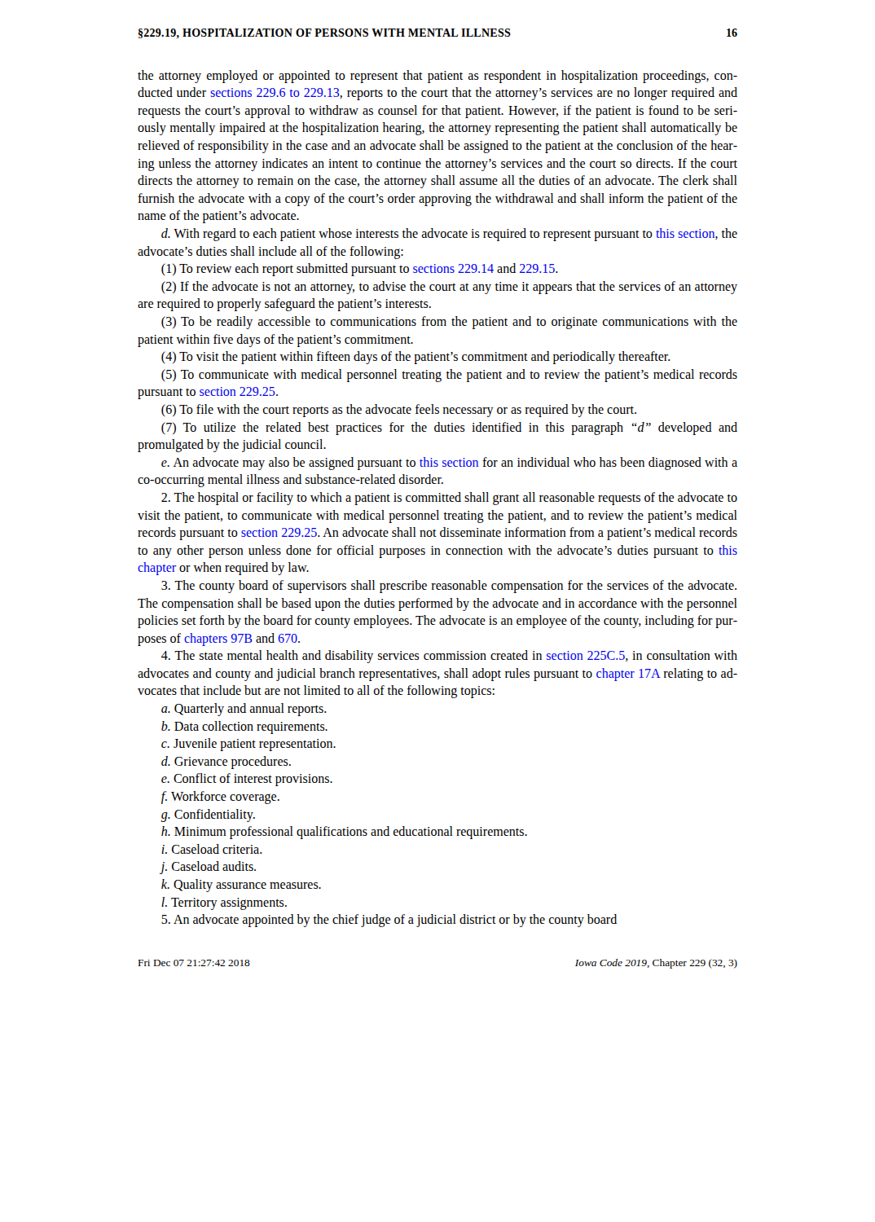§229.19, HOSPITALIZATION OF PERSONS WITH MENTAL ILLNESS 16
the attorney employed or appointed to represent that patient as respondent in hospitalization proceedings, conducted under sections 229.6 to 229.13, reports to the court that the attorney’s services are no longer required and requests the court’s approval to withdraw as counsel for that patient. However, if the patient is found to be seriously mentally impaired at the hospitalization hearing, the attorney representing the patient shall automatically be relieved of responsibility in the case and an advocate shall be assigned to the patient at the conclusion of the hearing unless the attorney indicates an intent to continue the attorney’s services and the court so directs. If the court directs the attorney to remain on the case, the attorney shall assume all the duties of an advocate. The clerk shall furnish the advocate with a copy of the court’s order approving the withdrawal and shall inform the patient of the name of the patient’s advocate.
d. With regard to each patient whose interests the advocate is required to represent pursuant to this section, the advocate’s duties shall include all of the following:
(1) To review each report submitted pursuant to sections 229.14 and 229.15.
(2) If the advocate is not an attorney, to advise the court at any time it appears that the services of an attorney are required to properly safeguard the patient’s interests.
(3) To be readily accessible to communications from the patient and to originate communications with the patient within five days of the patient’s commitment.
(4) To visit the patient within fifteen days of the patient’s commitment and periodically thereafter.
(5) To communicate with medical personnel treating the patient and to review the patient’s medical records pursuant to section 229.25.
(6) To file with the court reports as the advocate feels necessary or as required by the court.
(7) To utilize the related best practices for the duties identified in this paragraph “d” developed and promulgated by the judicial council.
e. An advocate may also be assigned pursuant to this section for an individual who has been diagnosed with a co-occurring mental illness and substance-related disorder.
2. The hospital or facility to which a patient is committed shall grant all reasonable requests of the advocate to visit the patient, to communicate with medical personnel treating the patient, and to review the patient’s medical records pursuant to section 229.25. An advocate shall not disseminate information from a patient’s medical records to any other person unless done for official purposes in connection with the advocate’s duties pursuant to this chapter or when required by law.
3. The county board of supervisors shall prescribe reasonable compensation for the services of the advocate. The compensation shall be based upon the duties performed by the advocate and in accordance with the personnel policies set forth by the board for county employees. The advocate is an employee of the county, including for purposes of chapters 97B and 670.
4. The state mental health and disability services commission created in section 225C.5, in consultation with advocates and county and judicial branch representatives, shall adopt rules pursuant to chapter 17A relating to advocates that include but are not limited to all of the following topics:
a. Quarterly and annual reports.
b. Data collection requirements.
c. Juvenile patient representation.
d. Grievance procedures.
e. Conflict of interest provisions.
f. Workforce coverage.
g. Confidentiality.
h. Minimum professional qualifications and educational requirements.
i. Caseload criteria.
j. Caseload audits.
k. Quality assurance measures.
l. Territory assignments.
5. An advocate appointed by the chief judge of a judicial district or by the county board
Fri Dec 07 21:27:42 2018 Iowa Code 2019, Chapter 229 (32, 3)